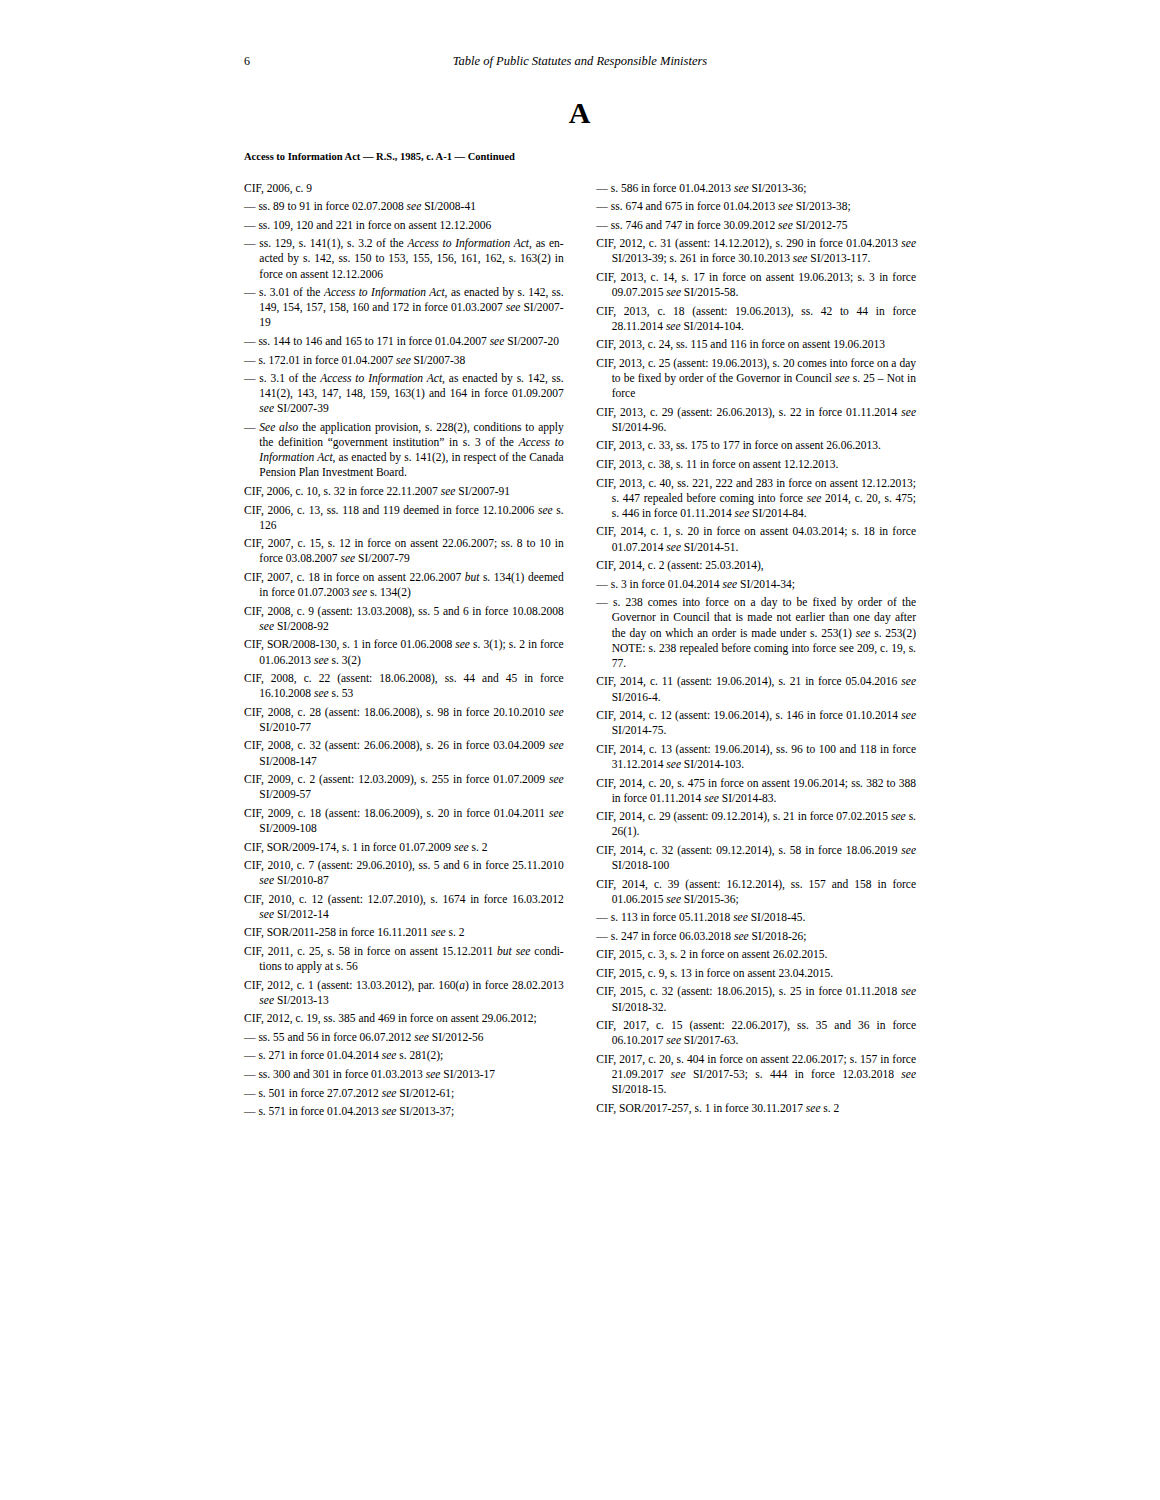6
Table of Public Statutes and Responsible Ministers
A
Access to Information Act — R.S., 1985, c. A-1 — Continued
CIF, 2006, c. 9
— ss. 89 to 91 in force 02.07.2008 see SI/2008-41
— ss. 109, 120 and 221 in force on assent 12.12.2006
— ss. 129, s. 141(1), s. 3.2 of the Access to Information Act, as enacted by s. 142, ss. 150 to 153, 155, 156, 161, 162, s. 163(2) in force on assent 12.12.2006
— s. 3.01 of the Access to Information Act, as enacted by s. 142, ss. 149, 154, 157, 158, 160 and 172 in force 01.03.2007 see SI/2007-19
— ss. 144 to 146 and 165 to 171 in force 01.04.2007 see SI/2007-20
— s. 172.01 in force 01.04.2007 see SI/2007-38
— s. 3.1 of the Access to Information Act, as enacted by s. 142, ss. 141(2), 143, 147, 148, 159, 163(1) and 164 in force 01.09.2007 see SI/2007-39
— See also the application provision, s. 228(2), conditions to apply the definition “government institution” in s. 3 of the Access to Information Act, as enacted by s. 141(2), in respect of the Canada Pension Plan Investment Board.
CIF, 2006, c. 10, s. 32 in force 22.11.2007 see SI/2007-91
CIF, 2006, c. 13, ss. 118 and 119 deemed in force 12.10.2006 see s. 126
CIF, 2007, c. 15, s. 12 in force on assent 22.06.2007; ss. 8 to 10 in force 03.08.2007 see SI/2007-79
CIF, 2007, c. 18 in force on assent 22.06.2007 but s. 134(1) deemed in force 01.07.2003 see s. 134(2)
CIF, 2008, c. 9 (assent: 13.03.2008), ss. 5 and 6 in force 10.08.2008 see SI/2008-92
CIF, SOR/2008-130, s. 1 in force 01.06.2008 see s. 3(1); s. 2 in force 01.06.2013 see s. 3(2)
CIF, 2008, c. 22 (assent: 18.06.2008), ss. 44 and 45 in force 16.10.2008 see s. 53
CIF, 2008, c. 28 (assent: 18.06.2008), s. 98 in force 20.10.2010 see SI/2010-77
CIF, 2008, c. 32 (assent: 26.06.2008), s. 26 in force 03.04.2009 see SI/2008-147
CIF, 2009, c. 2 (assent: 12.03.2009), s. 255 in force 01.07.2009 see SI/2009-57
CIF, 2009, c. 18 (assent: 18.06.2009), s. 20 in force 01.04.2011 see SI/2009-108
CIF, SOR/2009-174, s. 1 in force 01.07.2009 see s. 2
CIF, 2010, c. 7 (assent: 29.06.2010), ss. 5 and 6 in force 25.11.2010 see SI/2010-87
CIF, 2010, c. 12 (assent: 12.07.2010), s. 1674 in force 16.03.2012 see SI/2012-14
CIF, SOR/2011-258 in force 16.11.2011 see s. 2
CIF, 2011, c. 25, s. 58 in force on assent 15.12.2011 but see conditions to apply at s. 56
CIF, 2012, c. 1 (assent: 13.03.2012), par. 160(a) in force 28.02.2013 see SI/2013-13
CIF, 2012, c. 19, ss. 385 and 469 in force on assent 29.06.2012;
— ss. 55 and 56 in force 06.07.2012 see SI/2012-56
— s. 271 in force 01.04.2014 see s. 281(2);
— ss. 300 and 301 in force 01.03.2013 see SI/2013-17
— s. 501 in force 27.07.2012 see SI/2012-61;
— s. 571 in force 01.04.2013 see SI/2013-37;
— s. 586 in force 01.04.2013 see SI/2013-36;
— ss. 674 and 675 in force 01.04.2013 see SI/2013-38;
— ss. 746 and 747 in force 30.09.2012 see SI/2012-75
CIF, 2012, c. 31 (assent: 14.12.2012), s. 290 in force 01.04.2013 see SI/2013-39; s. 261 in force 30.10.2013 see SI/2013-117.
CIF, 2013, c. 14, s. 17 in force on assent 19.06.2013; s. 3 in force 09.07.2015 see SI/2015-58.
CIF, 2013, c. 18 (assent: 19.06.2013), ss. 42 to 44 in force 28.11.2014 see SI/2014-104.
CIF, 2013, c. 24, ss. 115 and 116 in force on assent 19.06.2013
CIF, 2013, c. 25 (assent: 19.06.2013), s. 20 comes into force on a day to be fixed by order of the Governor in Council see s. 25 – Not in force
CIF, 2013, c. 29 (assent: 26.06.2013), s. 22 in force 01.11.2014 see SI/2014-96.
CIF, 2013, c. 33, ss. 175 to 177 in force on assent 26.06.2013.
CIF, 2013, c. 38, s. 11 in force on assent 12.12.2013.
CIF, 2013, c. 40, ss. 221, 222 and 283 in force on assent 12.12.2013; s. 447 repealed before coming into force see 2014, c. 20, s. 475; s. 446 in force 01.11.2014 see SI/2014-84.
CIF, 2014, c. 1, s. 20 in force on assent 04.03.2014; s. 18 in force 01.07.2014 see SI/2014-51.
CIF, 2014, c. 2 (assent: 25.03.2014),
— s. 3 in force 01.04.2014 see SI/2014-34;
— s. 238 comes into force on a day to be fixed by order of the Governor in Council that is made not earlier than one day after the day on which an order is made under s. 253(1) see s. 253(2) NOTE: s. 238 repealed before coming into force see 209, c. 19, s. 77.
CIF, 2014, c. 11 (assent: 19.06.2014), s. 21 in force 05.04.2016 see SI/2016-4.
CIF, 2014, c. 12 (assent: 19.06.2014), s. 146 in force 01.10.2014 see SI/2014-75.
CIF, 2014, c. 13 (assent: 19.06.2014), ss. 96 to 100 and 118 in force 31.12.2014 see SI/2014-103.
CIF, 2014, c. 20, s. 475 in force on assent 19.06.2014; ss. 382 to 388 in force 01.11.2014 see SI/2014-83.
CIF, 2014, c. 29 (assent: 09.12.2014), s. 21 in force 07.02.2015 see s. 26(1).
CIF, 2014, c. 32 (assent: 09.12.2014), s. 58 in force 18.06.2019 see SI/2018-100
CIF, 2014, c. 39 (assent: 16.12.2014), ss. 157 and 158 in force 01.06.2015 see SI/2015-36;
— s. 113 in force 05.11.2018 see SI/2018-45.
— s. 247 in force 06.03.2018 see SI/2018-26;
CIF, 2015, c. 3, s. 2 in force on assent 26.02.2015.
CIF, 2015, c. 9, s. 13 in force on assent 23.04.2015.
CIF, 2015, c. 32 (assent: 18.06.2015), s. 25 in force 01.11.2018 see SI/2018-32.
CIF, 2017, c. 15 (assent: 22.06.2017), ss. 35 and 36 in force 06.10.2017 see SI/2017-63.
CIF, 2017, c. 20, s. 404 in force on assent 22.06.2017; s. 157 in force 21.09.2017 see SI/2017-53; s. 444 in force 12.03.2018 see SI/2018-15.
CIF, SOR/2017-257, s. 1 in force 30.11.2017 see s. 2